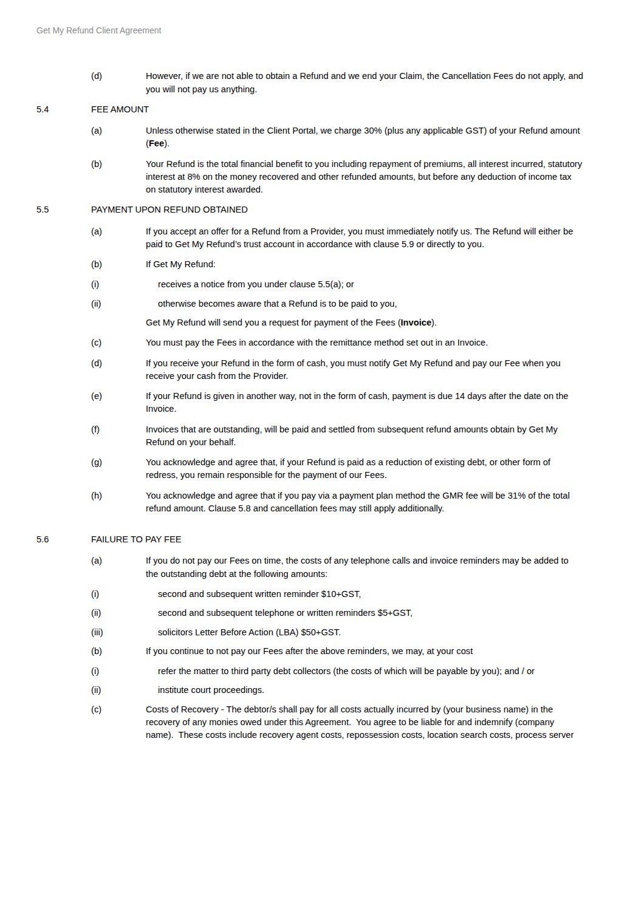Get My Refund Client Agreement
(d)
However, if we are not able to obtain a Refund and we end your Claim, the Cancellation Fees do not apply, and you will not pay us anything.
5.4
FEE AMOUNT
(a)
Unless otherwise stated in the Client Portal, we charge 30% (plus any applicable GST) of your Refund amount (Fee).
(b)
Your Refund is the total financial benefit to you including repayment of premiums, all interest incurred, statutory interest at 8% on the money recovered and other refunded amounts, but before any deduction of income tax on statutory interest awarded.
5.5
PAYMENT UPON REFUND OBTAINED
(a)
If you accept an offer for a Refund from a Provider, you must immediately notify us. The Refund will either be paid to Get My Refund’s trust account in accordance with clause 5.9 or directly to you.
(b)
If Get My Refund:
(i)
receives a notice from you under clause 5.5(a); or
(ii)
otherwise becomes aware that a Refund is to be paid to you,
Get My Refund will send you a request for payment of the Fees (Invoice).
(c)
You must pay the Fees in accordance with the remittance method set out in an Invoice.
(d)
If you receive your Refund in the form of cash, you must notify Get My Refund and pay our Fee when you receive your cash from the Provider.
(e)
If your Refund is given in another way, not in the form of cash, payment is due 14 days after the date on the Invoice.
(f)
Invoices that are outstanding, will be paid and settled from subsequent refund amounts obtain by Get My Refund on your behalf.
(g)
You acknowledge and agree that, if your Refund is paid as a reduction of existing debt, or other form of redress, you remain responsible for the payment of our Fees.
(h)
You acknowledge and agree that if you pay via a payment plan method the GMR fee will be 31% of the total refund amount. Clause 5.8 and cancellation fees may still apply additionally.
5.6
FAILURE TO PAY FEE
(a)
If you do not pay our Fees on time, the costs of any telephone calls and invoice reminders may be added to the outstanding debt at the following amounts:
(i)
second and subsequent written reminder $10+GST,
(ii)
second and subsequent telephone or written reminders $5+GST,
(iii)
solicitors Letter Before Action (LBA) $50+GST.
(b)
If you continue to not pay our Fees after the above reminders, we may, at your cost
(i)
refer the matter to third party debt collectors (the costs of which will be payable by you); and / or
(ii)
institute court proceedings.
(c)
Costs of Recovery - The debtor/s shall pay for all costs actually incurred by (your business name) in the recovery of any monies owed under this Agreement. You agree to be liable for and indemnify (company name). These costs include recovery agent costs, repossession costs, location search costs, process server